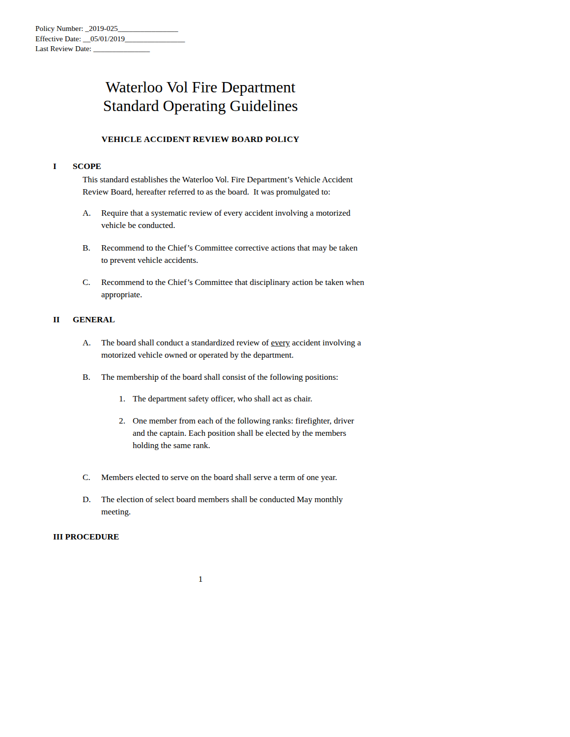Policy Number: _2019-025________________
Effective Date: __05/01/2019________________
Last Review Date: _______________
Waterloo Vol Fire DepartmentStandard Operating Guidelines
VEHICLE ACCIDENT REVIEW BOARD POLICY
ISCOPE
This standard establishes the Waterloo Vol. Fire Department’s Vehicle Accident Review Board, hereafter referred to as the board. It was promulgated to:
A. Require that a systematic review of every accident involving a motorized vehicle be conducted.
B. Recommend to the Chief’s Committee corrective actions that may be taken to prevent vehicle accidents.
C. Recommend to the Chief’s Committee that disciplinary action be taken when appropriate.
II GENERAL
A. The board shall conduct a standardized review of every accident involving a motorized vehicle owned or operated by the department.
B. The membership of the board shall consist of the following positions:
1. The department safety officer, who shall act as chair.
2. One member from each of the following ranks: firefighter, driver and the captain. Each position shall be elected by the members holding the same rank.
C. Members elected to serve on the board shall serve a term of one year.
D. The election of select board members shall be conducted May monthly meeting.
III PROCEDURE
1